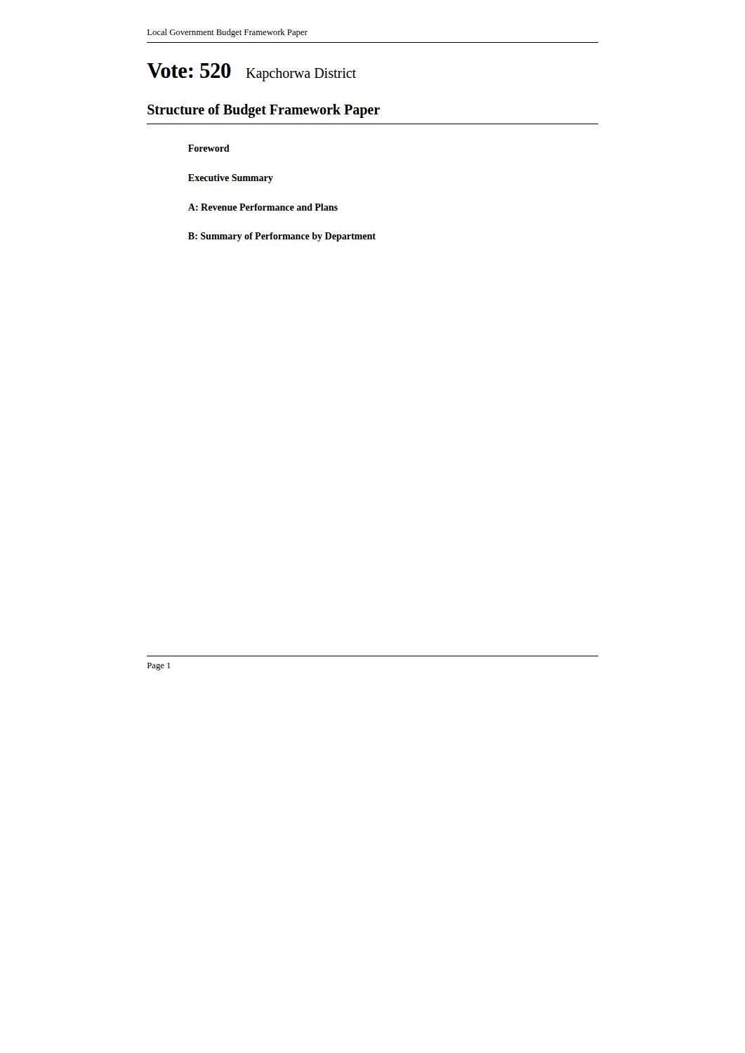Local Government Budget Framework Paper
Vote: 520 Kapchorwa District
Structure of Budget Framework Paper
Foreword
Executive Summary
A: Revenue Performance and Plans
B: Summary of Performance by Department
Page 1